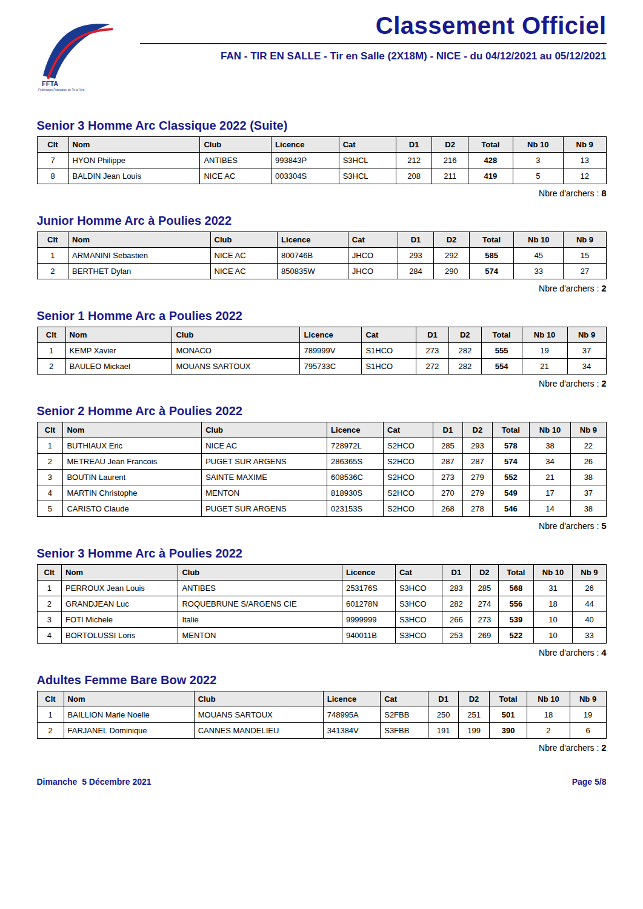FFTA Fédération Française de Tir à l'Arc
Classement Officiel
FAN - TIR EN SALLE - Tir en Salle (2X18M) - NICE - du 04/12/2021 au 05/12/2021
Senior 3 Homme Arc Classique 2022 (Suite)
| Clt | Nom | Club | Licence | Cat | D1 | D2 | Total | Nb 10 | Nb 9 |
| --- | --- | --- | --- | --- | --- | --- | --- | --- | --- |
| 7 | HYON Philippe | ANTIBES | 993843P | S3HCL | 212 | 216 | 428 | 3 | 13 |
| 8 | BALDIN Jean Louis | NICE AC | 003304S | S3HCL | 208 | 211 | 419 | 5 | 12 |
Nbre d'archers : 8
Junior Homme Arc à Poulies 2022
| Clt | Nom | Club | Licence | Cat | D1 | D2 | Total | Nb 10 | Nb 9 |
| --- | --- | --- | --- | --- | --- | --- | --- | --- | --- |
| 1 | ARMANINI Sebastien | NICE AC | 800746B | JHCO | 293 | 292 | 585 | 45 | 15 |
| 2 | BERTHET Dylan | NICE AC | 850835W | JHCO | 284 | 290 | 574 | 33 | 27 |
Nbre d'archers : 2
Senior 1 Homme Arc a Poulies 2022
| Clt | Nom | Club | Licence | Cat | D1 | D2 | Total | Nb 10 | Nb 9 |
| --- | --- | --- | --- | --- | --- | --- | --- | --- | --- |
| 1 | KEMP Xavier | MONACO | 789999V | S1HCO | 273 | 282 | 555 | 19 | 37 |
| 2 | BAULEO Mickael | MOUANS SARTOUX | 795733C | S1HCO | 272 | 282 | 554 | 21 | 34 |
Nbre d'archers : 2
Senior 2 Homme Arc à Poulies 2022
| Clt | Nom | Club | Licence | Cat | D1 | D2 | Total | Nb 10 | Nb 9 |
| --- | --- | --- | --- | --- | --- | --- | --- | --- | --- |
| 1 | BUTHIAUX Eric | NICE AC | 728972L | S2HCO | 285 | 293 | 578 | 38 | 22 |
| 2 | METREAU Jean Francois | PUGET SUR ARGENS | 286365S | S2HCO | 287 | 287 | 574 | 34 | 26 |
| 3 | BOUTIN Laurent | SAINTE MAXIME | 608536C | S2HCO | 273 | 279 | 552 | 21 | 38 |
| 4 | MARTIN Christophe | MENTON | 818930S | S2HCO | 270 | 279 | 549 | 17 | 37 |
| 5 | CARISTO Claude | PUGET SUR ARGENS | 023153S | S2HCO | 268 | 278 | 546 | 14 | 38 |
Nbre d'archers : 5
Senior 3 Homme Arc à Poulies 2022
| Clt | Nom | Club | Licence | Cat | D1 | D2 | Total | Nb 10 | Nb 9 |
| --- | --- | --- | --- | --- | --- | --- | --- | --- | --- |
| 1 | PERROUX Jean Louis | ANTIBES | 253176S | S3HCO | 283 | 285 | 568 | 31 | 26 |
| 2 | GRANDJEAN Luc | ROQUEBRUNE S/ARGENS CIE | 601278N | S3HCO | 282 | 274 | 556 | 18 | 44 |
| 3 | FOTI Michele | Italie | 9999999 | S3HCO | 266 | 273 | 539 | 10 | 40 |
| 4 | BORTOLUSSI Loris | MENTON | 940011B | S3HCO | 253 | 269 | 522 | 10 | 33 |
Nbre d'archers : 4
Adultes Femme Bare Bow 2022
| Clt | Nom | Club | Licence | Cat | D1 | D2 | Total | Nb 10 | Nb 9 |
| --- | --- | --- | --- | --- | --- | --- | --- | --- | --- |
| 1 | BAILLION Marie Noelle | MOUANS SARTOUX | 748995A | S2FBB | 250 | 251 | 501 | 18 | 19 |
| 2 | FARJANEL Dominique | CANNES MANDELIEU | 341384V | S3FBB | 191 | 199 | 390 | 2 | 6 |
Nbre d'archers : 2
Dimanche 5 Décembre 2021
Page 5/8